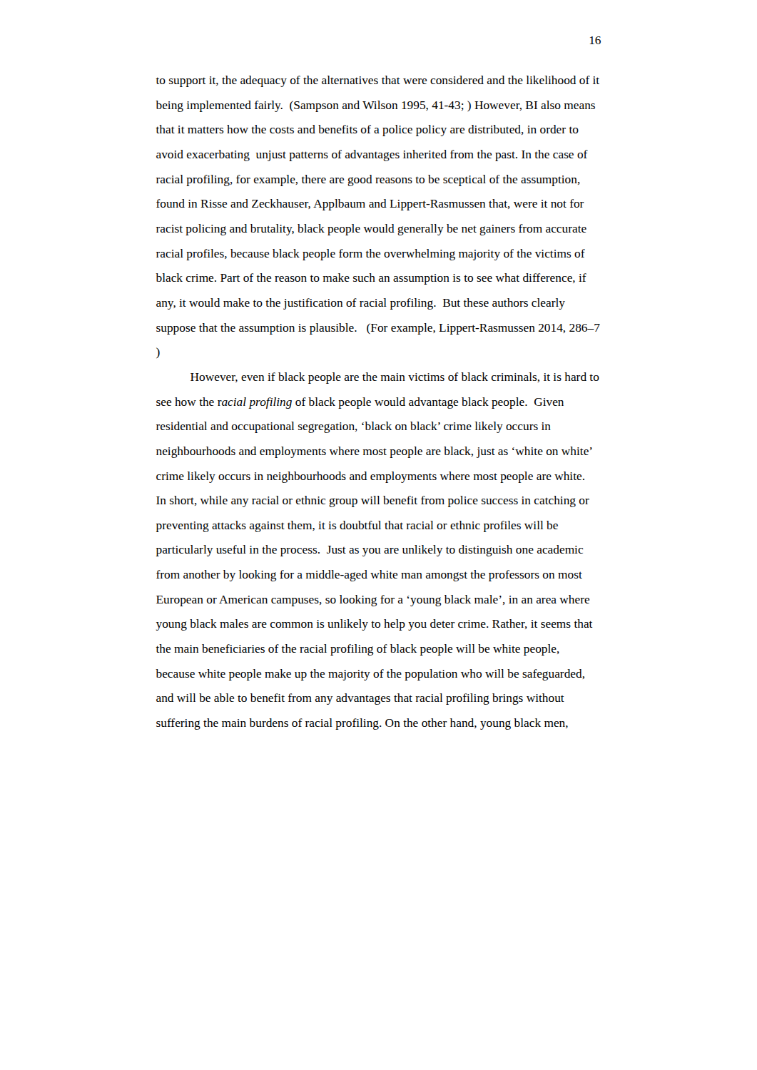16
to support it, the adequacy of the alternatives that were considered and the likelihood of it being implemented fairly. (Sampson and Wilson 1995, 41-43; ) However, BI also means that it matters how the costs and benefits of a police policy are distributed, in order to avoid exacerbating unjust patterns of advantages inherited from the past. In the case of racial profiling, for example, there are good reasons to be sceptical of the assumption, found in Risse and Zeckhauser, Applbaum and Lippert-Rasmussen that, were it not for racist policing and brutality, black people would generally be net gainers from accurate racial profiles, because black people form the overwhelming majority of the victims of black crime. Part of the reason to make such an assumption is to see what difference, if any, it would make to the justification of racial profiling. But these authors clearly suppose that the assumption is plausible. (For example, Lippert-Rasmussen 2014, 286–7 )
However, even if black people are the main victims of black criminals, it is hard to see how the racial profiling of black people would advantage black people. Given residential and occupational segregation, ‘black on black’ crime likely occurs in neighbourhoods and employments where most people are black, just as ‘white on white’ crime likely occurs in neighbourhoods and employments where most people are white. In short, while any racial or ethnic group will benefit from police success in catching or preventing attacks against them, it is doubtful that racial or ethnic profiles will be particularly useful in the process. Just as you are unlikely to distinguish one academic from another by looking for a middle-aged white man amongst the professors on most European or American campuses, so looking for a ‘young black male’, in an area where young black males are common is unlikely to help you deter crime. Rather, it seems that the main beneficiaries of the racial profiling of black people will be white people, because white people make up the majority of the population who will be safeguarded, and will be able to benefit from any advantages that racial profiling brings without suffering the main burdens of racial profiling. On the other hand, young black men,